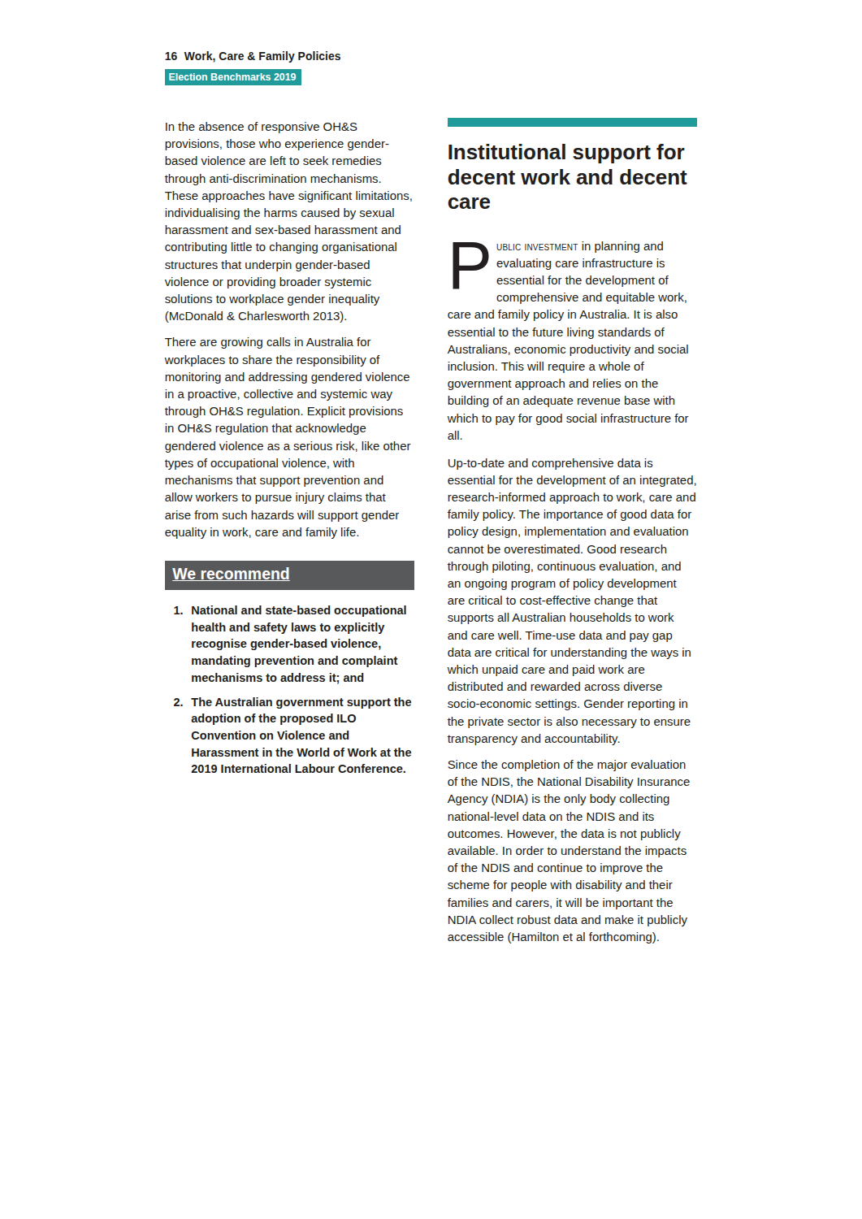16 Work, Care & Family Policies
Election Benchmarks 2019
In the absence of responsive OH&S provisions, those who experience gender-based violence are left to seek remedies through anti-discrimination mechanisms. These approaches have significant limitations, individualising the harms caused by sexual harassment and sex-based harassment and contributing little to changing organisational structures that underpin gender-based violence or providing broader systemic solutions to workplace gender inequality (McDonald & Charlesworth 2013).
There are growing calls in Australia for workplaces to share the responsibility of monitoring and addressing gendered violence in a proactive, collective and systemic way through OH&S regulation. Explicit provisions in OH&S regulation that acknowledge gendered violence as a serious risk, like other types of occupational violence, with mechanisms that support prevention and allow workers to pursue injury claims that arise from such hazards will support gender equality in work, care and family life.
We recommend
National and state-based occupational health and safety laws to explicitly recognise gender-based violence, mandating prevention and complaint mechanisms to address it; and
The Australian government support the adoption of the proposed ILO Convention on Violence and Harassment in the World of Work at the 2019 International Labour Conference.
Institutional support for decent work and decent care
Public investment in planning and evaluating care infrastructure is essential for the development of comprehensive and equitable work, care and family policy in Australia. It is also essential to the future living standards of Australians, economic productivity and social inclusion. This will require a whole of government approach and relies on the building of an adequate revenue base with which to pay for good social infrastructure for all.
Up-to-date and comprehensive data is essential for the development of an integrated, research-informed approach to work, care and family policy. The importance of good data for policy design, implementation and evaluation cannot be overestimated. Good research through piloting, continuous evaluation, and an ongoing program of policy development are critical to cost-effective change that supports all Australian households to work and care well. Time-use data and pay gap data are critical for understanding the ways in which unpaid care and paid work are distributed and rewarded across diverse socio-economic settings. Gender reporting in the private sector is also necessary to ensure transparency and accountability.
Since the completion of the major evaluation of the NDIS, the National Disability Insurance Agency (NDIA) is the only body collecting national-level data on the NDIS and its outcomes. However, the data is not publicly available. In order to understand the impacts of the NDIS and continue to improve the scheme for people with disability and their families and carers, it will be important the NDIA collect robust data and make it publicly accessible (Hamilton et al forthcoming).